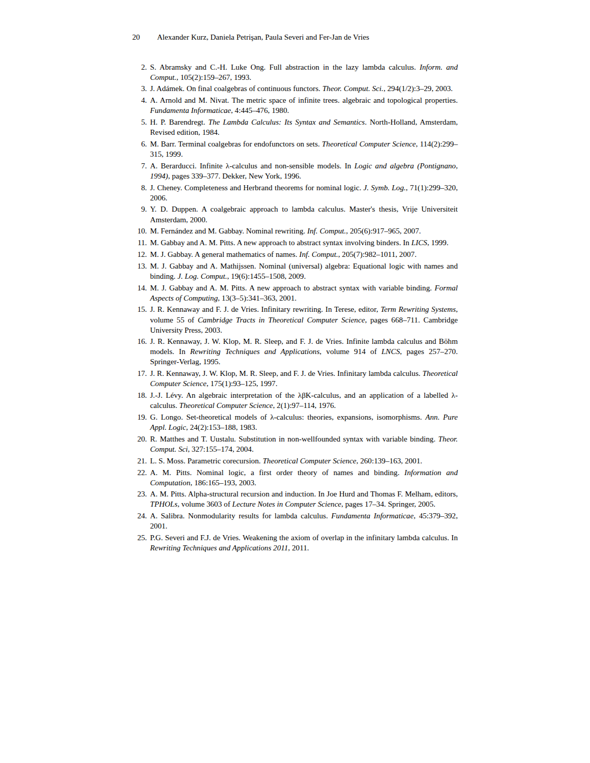20 Alexander Kurz, Daniela Petrişan, Paula Severi and Fer-Jan de Vries
2. S. Abramsky and C.-H. Luke Ong. Full abstraction in the lazy lambda calculus. Inform. and Comput., 105(2):159–267, 1993.
3. J. Adámek. On final coalgebras of continuous functors. Theor. Comput. Sci., 294(1/2):3–29, 2003.
4. A. Arnold and M. Nivat. The metric space of infinite trees. algebraic and topological properties. Fundamenta Informaticae, 4:445–476, 1980.
5. H. P. Barendregt. The Lambda Calculus: Its Syntax and Semantics. North-Holland, Amsterdam, Revised edition, 1984.
6. M. Barr. Terminal coalgebras for endofunctors on sets. Theoretical Computer Science, 114(2):299–315, 1999.
7. A. Berarducci. Infinite λ-calculus and non-sensible models. In Logic and algebra (Pontignano, 1994), pages 339–377. Dekker, New York, 1996.
8. J. Cheney. Completeness and Herbrand theorems for nominal logic. J. Symb. Log., 71(1):299–320, 2006.
9. Y. D. Duppen. A coalgebraic approach to lambda calculus. Master's thesis, Vrije Universiteit Amsterdam, 2000.
10. M. Fernández and M. Gabbay. Nominal rewriting. Inf. Comput., 205(6):917–965, 2007.
11. M. Gabbay and A. M. Pitts. A new approach to abstract syntax involving binders. In LICS, 1999.
12. M. J. Gabbay. A general mathematics of names. Inf. Comput., 205(7):982–1011, 2007.
13. M. J. Gabbay and A. Mathijssen. Nominal (universal) algebra: Equational logic with names and binding. J. Log. Comput., 19(6):1455–1508, 2009.
14. M. J. Gabbay and A. M. Pitts. A new approach to abstract syntax with variable binding. Formal Aspects of Computing, 13(3–5):341–363, 2001.
15. J. R. Kennaway and F. J. de Vries. Infinitary rewriting. In Terese, editor, Term Rewriting Systems, volume 55 of Cambridge Tracts in Theoretical Computer Science, pages 668–711. Cambridge University Press, 2003.
16. J. R. Kennaway, J. W. Klop, M. R. Sleep, and F. J. de Vries. Infinite lambda calculus and Böhm models. In Rewriting Techniques and Applications, volume 914 of LNCS, pages 257–270. Springer-Verlag, 1995.
17. J. R. Kennaway, J. W. Klop, M. R. Sleep, and F. J. de Vries. Infinitary lambda calculus. Theoretical Computer Science, 175(1):93–125, 1997.
18. J.-J. Lévy. An algebraic interpretation of the λβK-calculus, and an application of a labelled λ-calculus. Theoretical Computer Science, 2(1):97–114, 1976.
19. G. Longo. Set-theoretical models of λ-calculus: theories, expansions, isomorphisms. Ann. Pure Appl. Logic, 24(2):153–188, 1983.
20. R. Matthes and T. Uustalu. Substitution in non-wellfounded syntax with variable binding. Theor. Comput. Sci, 327:155–174, 2004.
21. L. S. Moss. Parametric corecursion. Theoretical Computer Science, 260:139–163, 2001.
22. A. M. Pitts. Nominal logic, a first order theory of names and binding. Information and Computation, 186:165–193, 2003.
23. A. M. Pitts. Alpha-structural recursion and induction. In Joe Hurd and Thomas F. Melham, editors, TPHOLs, volume 3603 of Lecture Notes in Computer Science, pages 17–34. Springer, 2005.
24. A. Salibra. Nonmodularity results for lambda calculus. Fundamenta Informaticae, 45:379–392, 2001.
25. P.G. Severi and F.J. de Vries. Weakening the axiom of overlap in the infinitary lambda calculus. In Rewriting Techniques and Applications 2011, 2011.